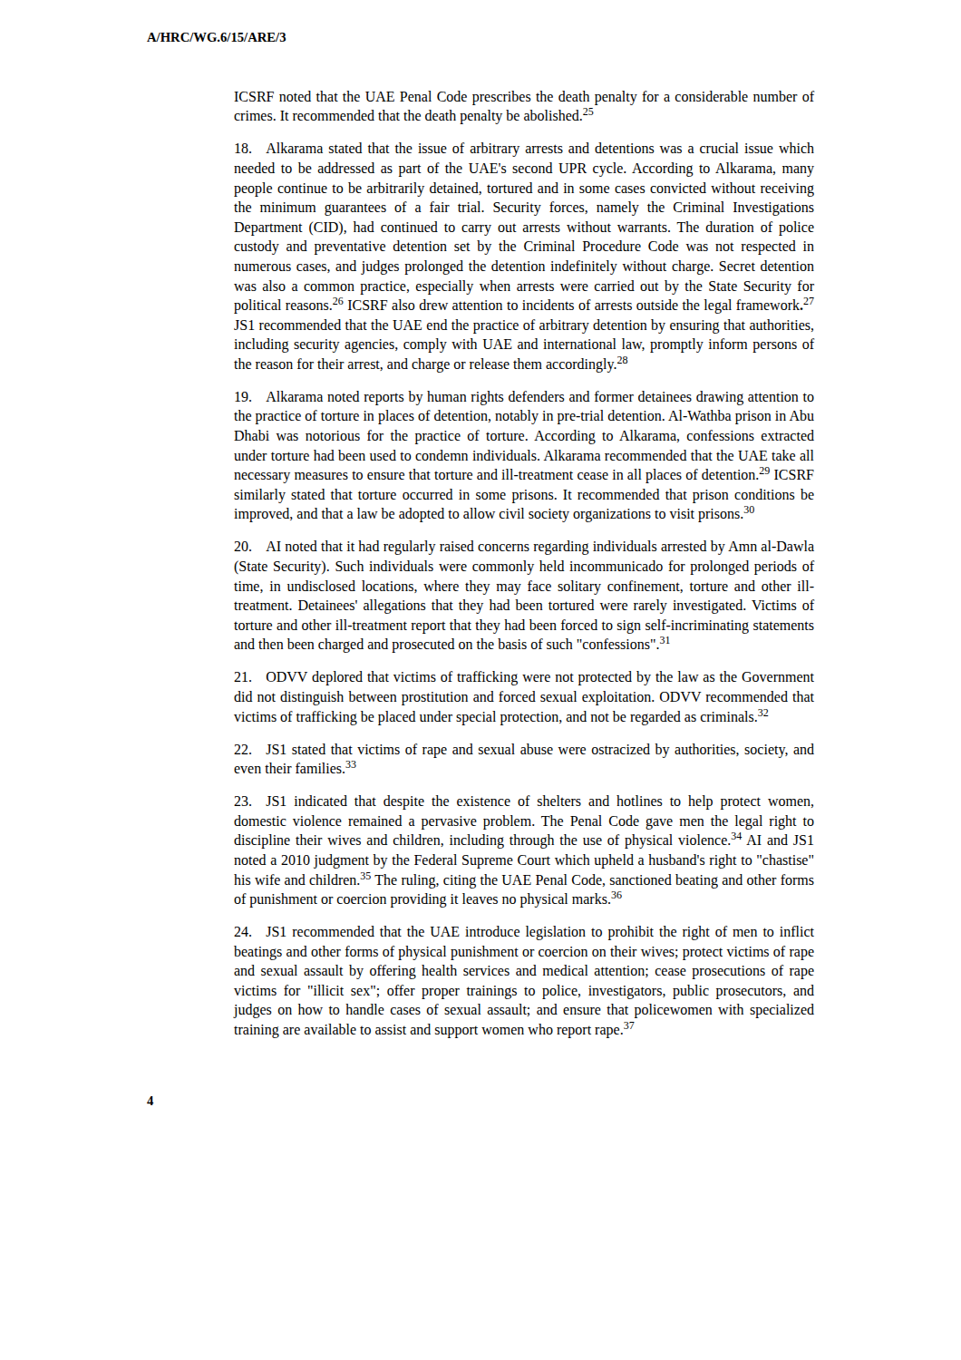A/HRC/WG.6/15/ARE/3
ICSRF noted that the UAE Penal Code prescribes the death penalty for a considerable number of crimes. It recommended that the death penalty be abolished.25
18. Alkarama stated that the issue of arbitrary arrests and detentions was a crucial issue which needed to be addressed as part of the UAE's second UPR cycle. According to Alkarama, many people continue to be arbitrarily detained, tortured and in some cases convicted without receiving the minimum guarantees of a fair trial. Security forces, namely the Criminal Investigations Department (CID), had continued to carry out arrests without warrants. The duration of police custody and preventative detention set by the Criminal Procedure Code was not respected in numerous cases, and judges prolonged the detention indefinitely without charge. Secret detention was also a common practice, especially when arrests were carried out by the State Security for political reasons.26 ICSRF also drew attention to incidents of arrests outside the legal framework.27 JS1 recommended that the UAE end the practice of arbitrary detention by ensuring that authorities, including security agencies, comply with UAE and international law, promptly inform persons of the reason for their arrest, and charge or release them accordingly.28
19. Alkarama noted reports by human rights defenders and former detainees drawing attention to the practice of torture in places of detention, notably in pre-trial detention. Al-Wathba prison in Abu Dhabi was notorious for the practice of torture. According to Alkarama, confessions extracted under torture had been used to condemn individuals. Alkarama recommended that the UAE take all necessary measures to ensure that torture and ill-treatment cease in all places of detention.29 ICSRF similarly stated that torture occurred in some prisons. It recommended that prison conditions be improved, and that a law be adopted to allow civil society organizations to visit prisons.30
20. AI noted that it had regularly raised concerns regarding individuals arrested by Amn al-Dawla (State Security). Such individuals were commonly held incommunicado for prolonged periods of time, in undisclosed locations, where they may face solitary confinement, torture and other ill-treatment. Detainees' allegations that they had been tortured were rarely investigated. Victims of torture and other ill-treatment report that they had been forced to sign self-incriminating statements and then been charged and prosecuted on the basis of such "confessions".31
21. ODVV deplored that victims of trafficking were not protected by the law as the Government did not distinguish between prostitution and forced sexual exploitation. ODVV recommended that victims of trafficking be placed under special protection, and not be regarded as criminals.32
22. JS1 stated that victims of rape and sexual abuse were ostracized by authorities, society, and even their families.33
23. JS1 indicated that despite the existence of shelters and hotlines to help protect women, domestic violence remained a pervasive problem. The Penal Code gave men the legal right to discipline their wives and children, including through the use of physical violence.34 AI and JS1 noted a 2010 judgment by the Federal Supreme Court which upheld a husband's right to "chastise" his wife and children.35 The ruling, citing the UAE Penal Code, sanctioned beating and other forms of punishment or coercion providing it leaves no physical marks.36
24. JS1 recommended that the UAE introduce legislation to prohibit the right of men to inflict beatings and other forms of physical punishment or coercion on their wives; protect victims of rape and sexual assault by offering health services and medical attention; cease prosecutions of rape victims for "illicit sex"; offer proper trainings to police, investigators, public prosecutors, and judges on how to handle cases of sexual assault; and ensure that policewomen with specialized training are available to assist and support women who report rape.37
4